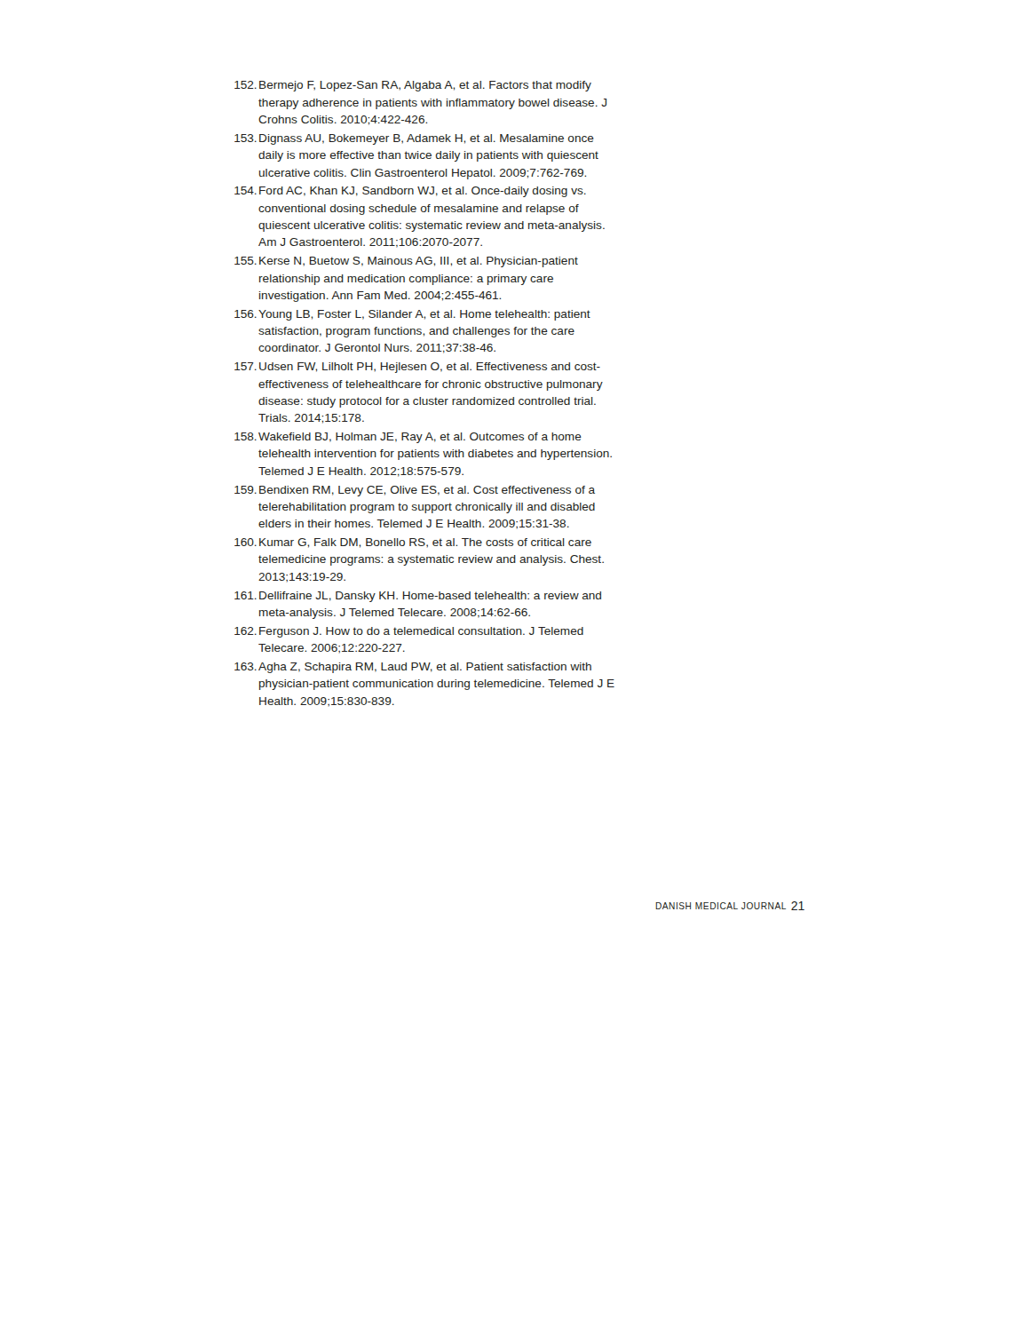152. Bermejo F, Lopez-San RA, Algaba A, et al. Factors that modify therapy adherence in patients with inflammatory bowel disease. J Crohns Colitis. 2010;4:422-426.
153. Dignass AU, Bokemeyer B, Adamek H, et al. Mesalamine once daily is more effective than twice daily in patients with quiescent ulcerative colitis. Clin Gastroenterol Hepatol. 2009;7:762-769.
154. Ford AC, Khan KJ, Sandborn WJ, et al. Once-daily dosing vs. conventional dosing schedule of mesalamine and relapse of quiescent ulcerative colitis: systematic review and meta-analysis. Am J Gastroenterol. 2011;106:2070-2077.
155. Kerse N, Buetow S, Mainous AG, III, et al. Physician-patient relationship and medication compliance: a primary care investigation. Ann Fam Med. 2004;2:455-461.
156. Young LB, Foster L, Silander A, et al. Home telehealth: patient satisfaction, program functions, and challenges for the care coordinator. J Gerontol Nurs. 2011;37:38-46.
157. Udsen FW, Lilholt PH, Hejlesen O, et al. Effectiveness and cost-effectiveness of telehealthcare for chronic obstructive pulmonary disease: study protocol for a cluster randomized controlled trial. Trials. 2014;15:178.
158. Wakefield BJ, Holman JE, Ray A, et al. Outcomes of a home telehealth intervention for patients with diabetes and hypertension. Telemed J E Health. 2012;18:575-579.
159. Bendixen RM, Levy CE, Olive ES, et al. Cost effectiveness of a telerehabilitation program to support chronically ill and disabled elders in their homes. Telemed J E Health. 2009;15:31-38.
160. Kumar G, Falk DM, Bonello RS, et al. The costs of critical care telemedicine programs: a systematic review and analysis. Chest. 2013;143:19-29.
161. Dellifraine JL, Dansky KH. Home-based telehealth: a review and meta-analysis. J Telemed Telecare. 2008;14:62-66.
162. Ferguson J. How to do a telemedical consultation. J Telemed Telecare. 2006;12:220-227.
163. Agha Z, Schapira RM, Laud PW, et al. Patient satisfaction with physician-patient communication during telemedicine. Telemed J E Health. 2009;15:830-839.
DANISH MEDICAL JOURNAL21